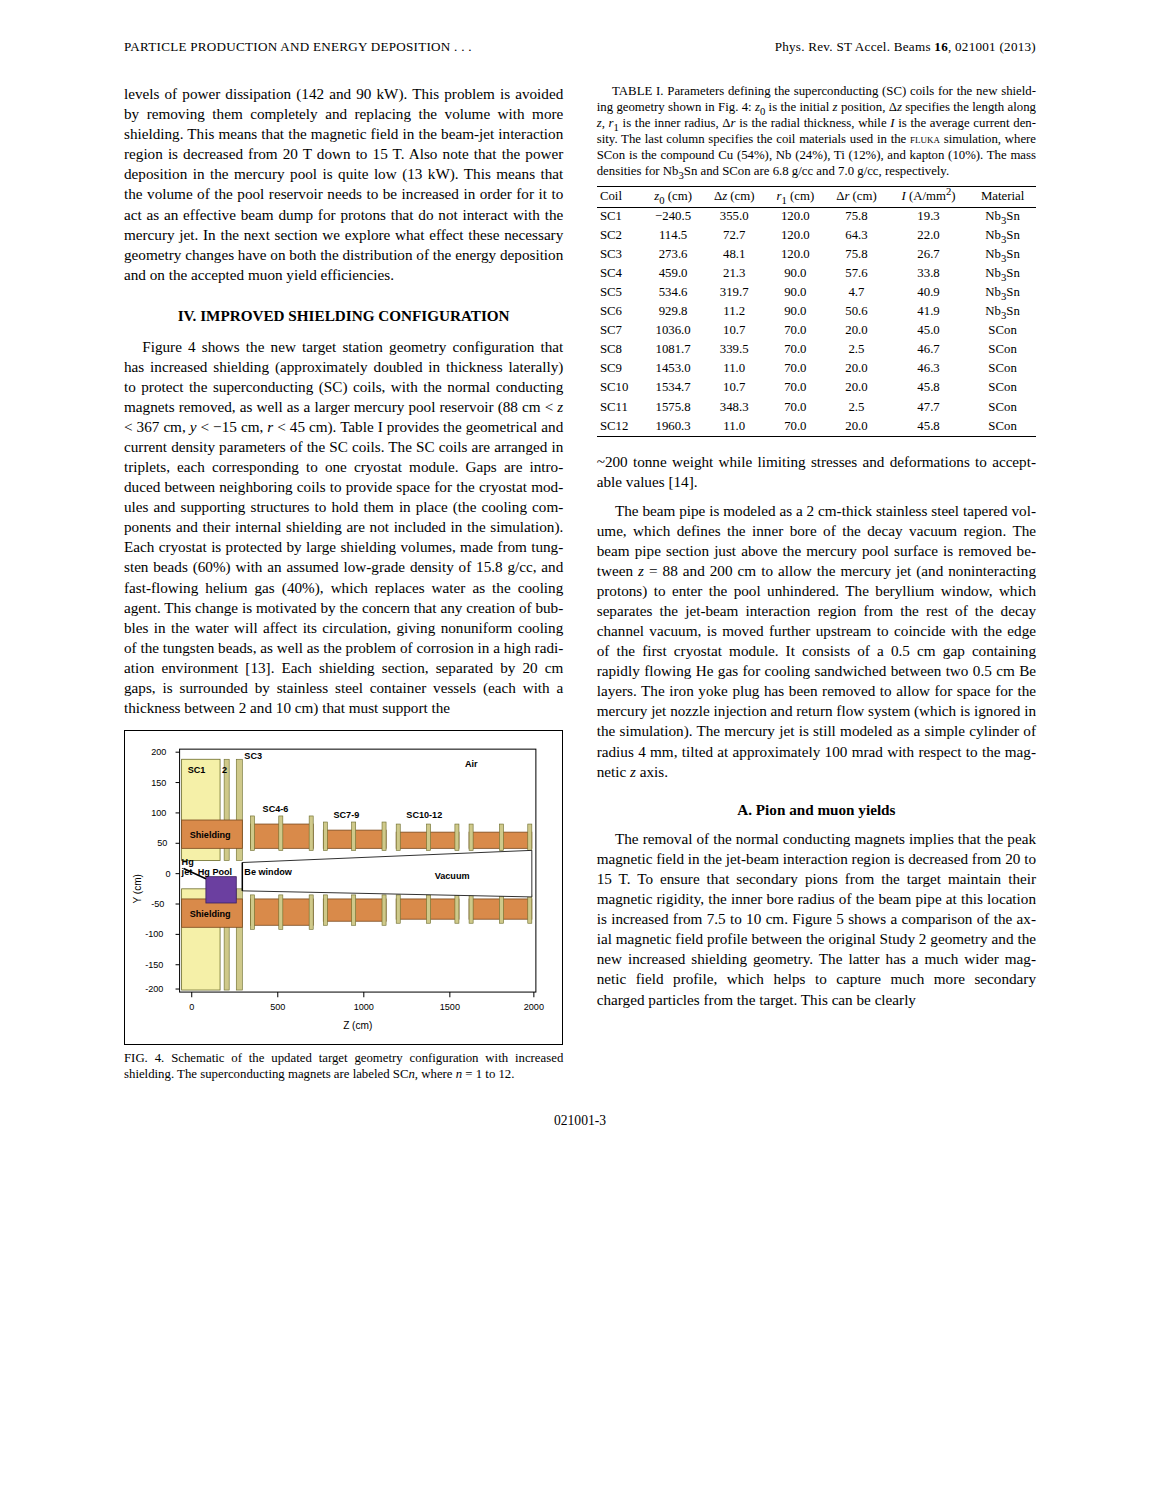Particle production and energy deposition . . .
Phys. Rev. ST Accel. Beams 16, 021001 (2013)
levels of power dissipation (142 and 90 kW). This problem is avoided by removing them completely and replacing the volume with more shielding. This means that the magnetic field in the beam-jet interaction region is decreased from 20 T down to 15 T. Also note that the power deposition in the mercury pool is quite low (13 kW). This means that the volume of the pool reservoir needs to be increased in order for it to act as an effective beam dump for protons that do not interact with the mercury jet. In the next section we explore what effect these necessary geometry changes have on both the distribution of the energy deposition and on the accepted muon yield efficiencies.
IV. Improved shielding configuration
Figure 4 shows the new target station geometry configuration that has increased shielding (approximately doubled in thickness laterally) to protect the superconducting (SC) coils, with the normal conducting magnets removed, as well as a larger mercury pool reservoir (88 cm < z < 367 cm, y < −15 cm, r < 45 cm). Table I provides the geometrical and current density parameters of the SC coils. The SC coils are arranged in triplets, each corresponding to one cryostat module. Gaps are introduced between neighboring coils to provide space for the cryostat modules and supporting structures to hold them in place (the cooling components and their internal shielding are not included in the simulation). Each cryostat is protected by large shielding volumes, made from tungsten beads (60%) with an assumed low-grade density of 15.8 g/cc, and fast-flowing helium gas (40%), which replaces water as the cooling agent. This change is motivated by the concern that any creation of bubbles in the water will affect its circulation, giving nonuniform cooling of the tungsten beads, as well as the problem of corrosion in a high radiation environment [13]. Each shielding section, separated by 20 cm gaps, is surrounded by stainless steel container vessels (each with a thickness between 2 and 10 cm) that must support the
200 150 100 50 0 -50 -100 -150 -200 Y (cm) 0 500 1000 1500 2000 Z (cm) SC1 2 SC3 Air Shielding SC4-6 SC7-9 SC10-12 Shielding Vacuum Hg Pool Hg jet Be window
FIG. 4. Schematic of the updated target geometry configuration with increased shielding. The superconducting magnets are labeled SCn, where n = 1 to 12.
TABLE I. Parameters defining the superconducting (SC) coils for the new shielding geometry shown in Fig. 4: z0 is the initial z position, Δz specifies the length along z, r1 is the inner radius, Δr is the radial thickness, while I is the average current density. The last column specifies the coil materials used in the fluka simulation, where SCon is the compound Cu (54%), Nb (24%), Ti (12%), and kapton (10%). The mass densities for Nb3Sn and SCon are 6.8 g/cc and 7.0 g/cc, respectively.
| Coil | z 0 (cm) | Δ z (cm) | r 1 (cm) | Δ r (cm) | I (A/mm 2 ) | Material |
| --- | --- | --- | --- | --- | --- | --- |
| SC1 | −240.5 | 355.0 | 120.0 | 75.8 | 19.3 | Nb 3 Sn |
| SC2 | 114.5 | 72.7 | 120.0 | 64.3 | 22.0 | Nb 3 Sn |
| SC3 | 273.6 | 48.1 | 120.0 | 75.8 | 26.7 | Nb 3 Sn |
| SC4 | 459.0 | 21.3 | 90.0 | 57.6 | 33.8 | Nb 3 Sn |
| SC5 | 534.6 | 319.7 | 90.0 | 4.7 | 40.9 | Nb 3 Sn |
| SC6 | 929.8 | 11.2 | 90.0 | 50.6 | 41.9 | Nb 3 Sn |
| SC7 | 1036.0 | 10.7 | 70.0 | 20.0 | 45.0 | SCon |
| SC8 | 1081.7 | 339.5 | 70.0 | 2.5 | 46.7 | SCon |
| SC9 | 1453.0 | 11.0 | 70.0 | 20.0 | 46.3 | SCon |
| SC10 | 1534.7 | 10.7 | 70.0 | 20.0 | 45.8 | SCon |
| SC11 | 1575.8 | 348.3 | 70.0 | 2.5 | 47.7 | SCon |
| SC12 | 1960.3 | 11.0 | 70.0 | 20.0 | 45.8 | SCon |
~200 tonne weight while limiting stresses and deformations to acceptable values [14].
The beam pipe is modeled as a 2 cm-thick stainless steel tapered volume, which defines the inner bore of the decay vacuum region. The beam pipe section just above the mercury pool surface is removed between z = 88 and 200 cm to allow the mercury jet (and noninteracting protons) to enter the pool unhindered. The beryllium window, which separates the jet-beam interaction region from the rest of the decay channel vacuum, is moved further upstream to coincide with the edge of the first cryostat module. It consists of a 0.5 cm gap containing rapidly flowing He gas for cooling sandwiched between two 0.5 cm Be layers. The iron yoke plug has been removed to allow for space for the mercury jet nozzle injection and return flow system (which is ignored in the simulation). The mercury jet is still modeled as a simple cylinder of radius 4 mm, tilted at approximately 100 mrad with respect to the magnetic z axis.
A. Pion and muon yields
The removal of the normal conducting magnets implies that the peak magnetic field in the jet-beam interaction region is decreased from 20 to 15 T. To ensure that secondary pions from the target maintain their magnetic rigidity, the inner bore radius of the beam pipe at this location is increased from 7.5 to 10 cm. Figure 5 shows a comparison of the axial magnetic field profile between the original Study 2 geometry and the new increased shielding geometry. The latter has a much wider magnetic field profile, which helps to capture much more secondary charged particles from the target. This can be clearly
021001-3